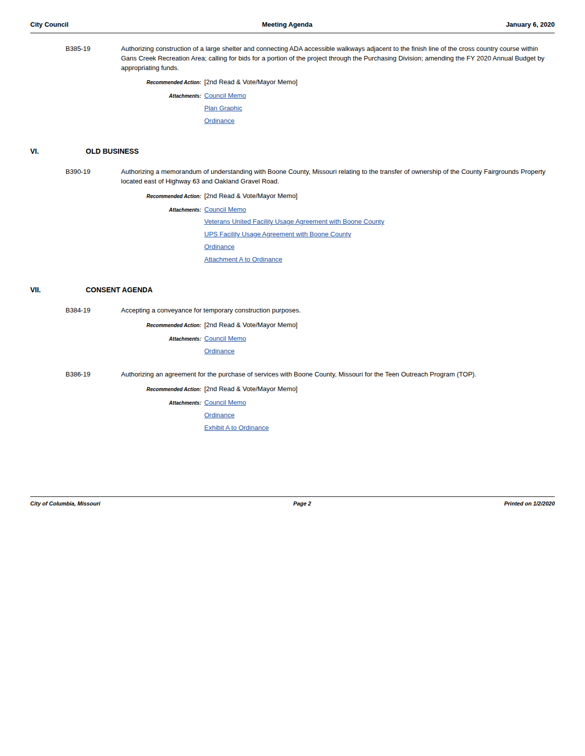City Council
Meeting Agenda
January 6, 2020
B385-19
Authorizing construction of a large shelter and connecting ADA accessible walkways adjacent to the finish line of the cross country course within Gans Creek Recreation Area; calling for bids for a portion of the project through the Purchasing Division; amending the FY 2020 Annual Budget by appropriating funds.
Recommended Action:
[2nd Read & Vote/Mayor Memo]
Attachments:
Council Memo
Plan Graphic
Ordinance
VI.
OLD BUSINESS
B390-19
Authorizing a memorandum of understanding with Boone County, Missouri relating to the transfer of ownership of the County Fairgrounds Property located east of Highway 63 and Oakland Gravel Road.
Recommended Action:
[2nd Read & Vote/Mayor Memo]
Attachments:
Council Memo
Veterans United Facility Usage Agreement with Boone County
UPS Facility Usage Agreement with Boone County
Ordinance
Attachment A to Ordinance
VII.
CONSENT AGENDA
B384-19
Accepting a conveyance for temporary construction purposes.
Recommended Action:
[2nd Read & Vote/Mayor Memo]
Attachments:
Council Memo
Ordinance
B386-19
Authorizing an agreement for the purchase of services with Boone County, Missouri for the Teen Outreach Program (TOP).
Recommended Action:
[2nd Read & Vote/Mayor Memo]
Attachments:
Council Memo
Ordinance
Exhibit A to Ordinance
City of Columbia, Missouri
Page 2
Printed on 1/2/2020